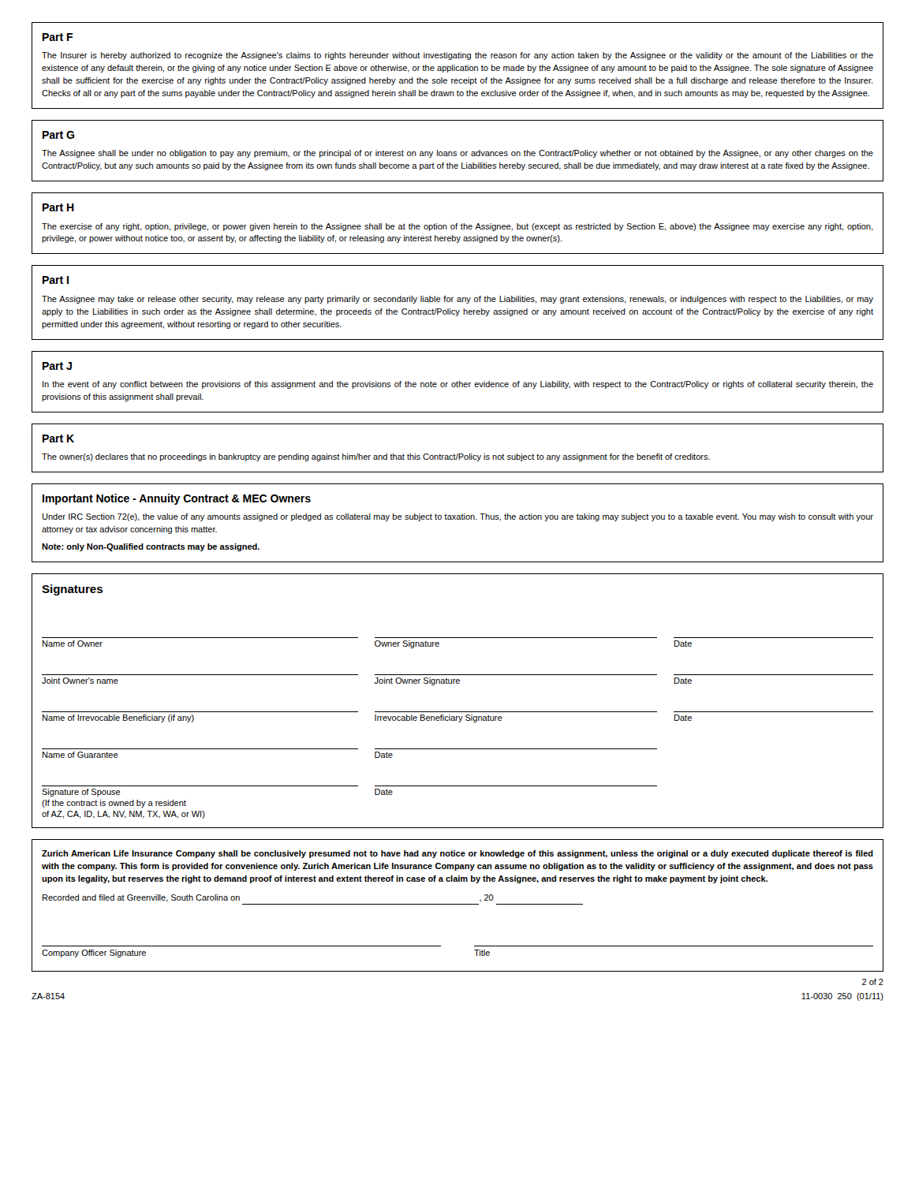Part F
The Insurer is hereby authorized to recognize the Assignee's claims to rights hereunder without investigating the reason for any action taken by the Assignee or the validity or the amount of the Liabilities or the existence of any default therein, or the giving of any notice under Section E above or otherwise, or the application to be made by the Assignee of any amount to be paid to the Assignee. The sole signature of Assignee shall be sufficient for the exercise of any rights under the Contract/Policy assigned hereby and the sole receipt of the Assignee for any sums received shall be a full discharge and release therefore to the Insurer. Checks of all or any part of the sums payable under the Contract/Policy and assigned herein shall be drawn to the exclusive order of the Assignee if, when, and in such amounts as may be, requested by the Assignee.
Part G
The Assignee shall be under no obligation to pay any premium, or the principal of or interest on any loans or advances on the Contract/Policy whether or not obtained by the Assignee, or any other charges on the Contract/Policy, but any such amounts so paid by the Assignee from its own funds shall become a part of the Liabilities hereby secured, shall be due immediately, and may draw interest at a rate fixed by the Assignee.
Part H
The exercise of any right, option, privilege, or power given herein to the Assignee shall be at the option of the Assignee, but (except as restricted by Section E, above) the Assignee may exercise any right, option, privilege, or power without notice too, or assent by, or affecting the liability of, or releasing any interest hereby assigned by the owner(s).
Part I
The Assignee may take or release other security, may release any party primarily or secondarily liable for any of the Liabilities, may grant extensions, renewals, or indulgences with respect to the Liabilities, or may apply to the Liabilities in such order as the Assignee shall determine, the proceeds of the Contract/Policy hereby assigned or any amount received on account of the Contract/Policy by the exercise of any right permitted under this agreement, without resorting or regard to other securities.
Part J
In the event of any conflict between the provisions of this assignment and the provisions of the note or other evidence of any Liability, with respect to the Contract/Policy or rights of collateral security therein, the provisions of this assignment shall prevail.
Part K
The owner(s) declares that no proceedings in bankruptcy are pending against him/her and that this Contract/Policy is not subject to any assignment for the benefit of creditors.
Important Notice - Annuity Contract & MEC Owners
Under IRC Section 72(e), the value of any amounts assigned or pledged as collateral may be subject to taxation. Thus, the action you are taking may subject you to a taxable event. You may wish to consult with your attorney or tax advisor concerning this matter.
Note: only Non-Qualified contracts may be assigned.
Signatures
| Name of Owner | | Owner Signature | | Date |
| Joint Owner's name | | Joint Owner Signature | | Date |
| Name of Irrevocable Beneficiary (if any) | | Irrevocable Beneficiary Signature | | Date |
| Name of Guarantee | | Date | | |
| Signature of Spouse (If the contract is owned by a resident of AZ, CA, ID, LA, NV, NM, TX, WA, or WI) | | Date | | |
Zurich American Life Insurance Company shall be conclusively presumed not to have had any notice or knowledge of this assignment, unless the original or a duly executed duplicate thereof is filed with the company. This form is provided for convenience only. Zurich American Life Insurance Company can assume no obligation as to the validity or sufficiency of the assignment, and does not pass upon its legality, but reserves the right to demand proof of interest and extent thereof in case of a claim by the Assignee, and reserves the right to make payment by joint check.
Recorded and filed at Greenville, South Carolina on , 20
| Company Officer Signature | | Title |
2 of 2
ZA-8154 11-0030 250 (01/11)